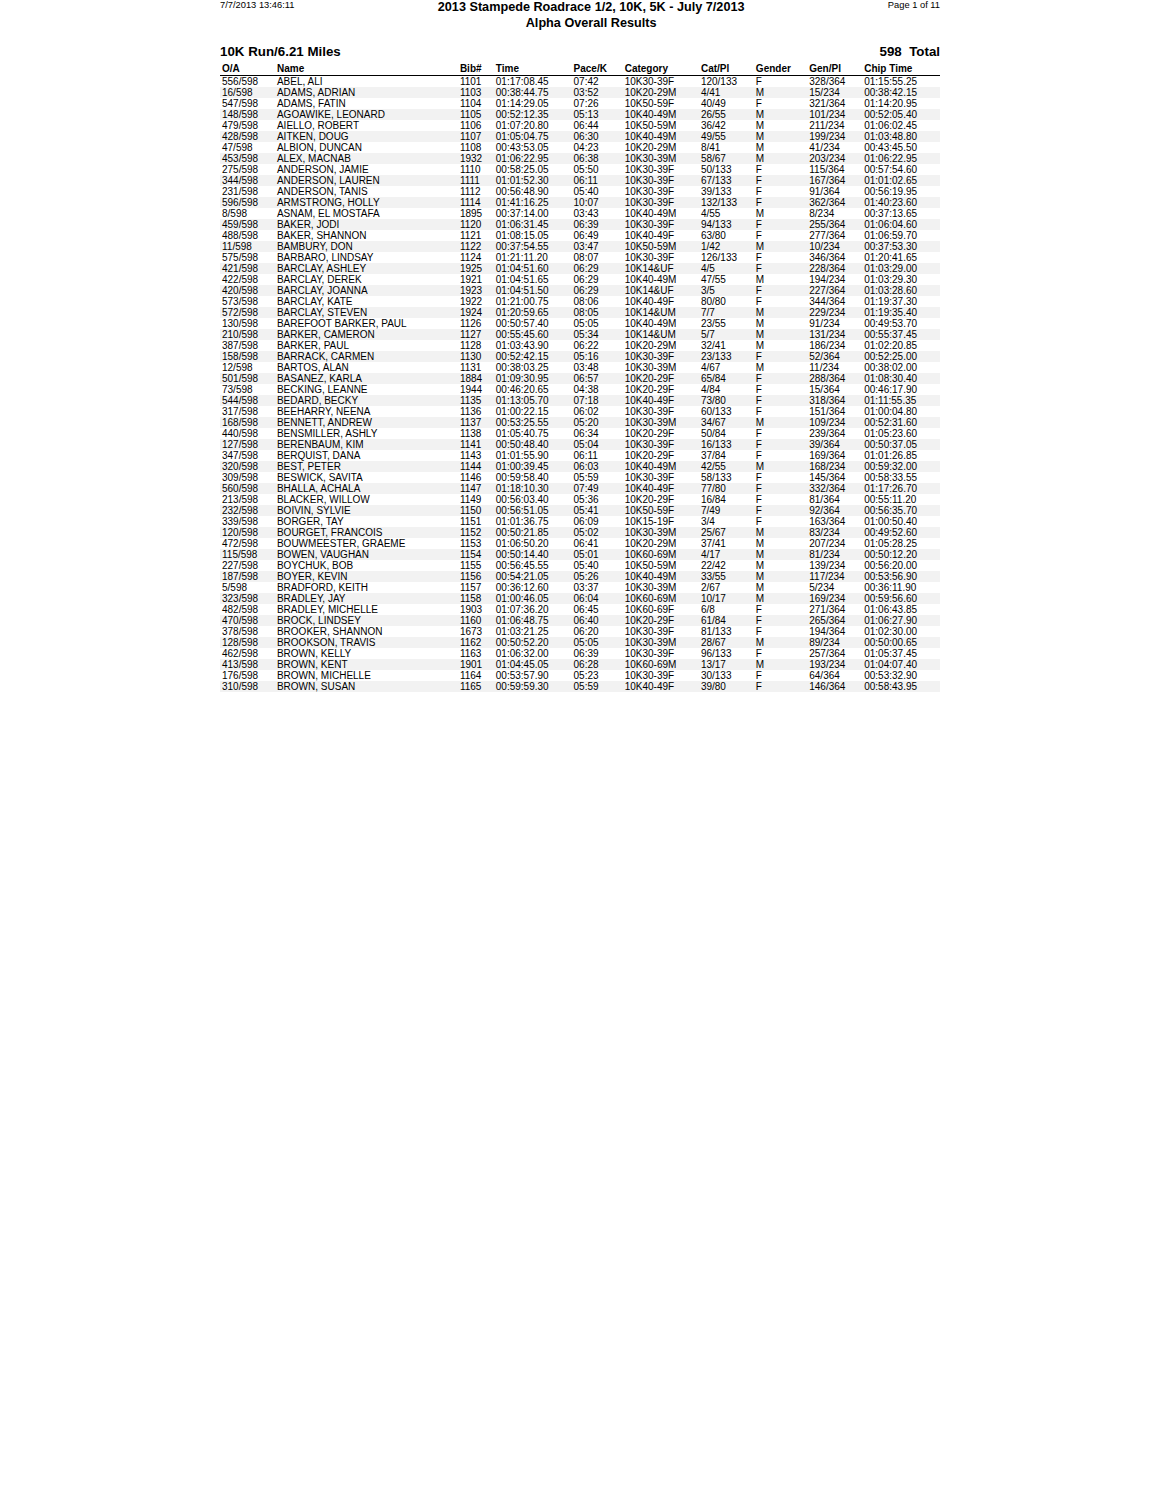7/7/2013 13:46:11
2013 Stampede Roadrace 1/2, 10K, 5K - July 7/2013
Alpha Overall Results
Page 1 of 11
10K Run/6.21 Miles
598 Total
| O/A | Name | Bib# | Time | Pace/K | Category | Cat/Pl | Gender | Gen/Pl | Chip Time |
| --- | --- | --- | --- | --- | --- | --- | --- | --- | --- |
| 556/598 | ABEL, ALI | 1101 | 01:17:08.45 | 07:42 | 10K30-39F | 120/133 | F | 328/364 | 01:15:55.25 |
| 16/598 | ADAMS, ADRIAN | 1103 | 00:38:44.75 | 03:52 | 10K20-29M | 4/41 | M | 15/234 | 00:38:42.15 |
| 547/598 | ADAMS, FATIN | 1104 | 01:14:29.05 | 07:26 | 10K50-59F | 40/49 | F | 321/364 | 01:14:20.95 |
| 148/598 | AGOAWIKE, LEONARD | 1105 | 00:52:12.35 | 05:13 | 10K40-49M | 26/55 | M | 101/234 | 00:52:05.40 |
| 479/598 | AIELLO, ROBERT | 1106 | 01:07:20.80 | 06:44 | 10K50-59M | 36/42 | M | 211/234 | 01:06:02.45 |
| 428/598 | AITKEN, DOUG | 1107 | 01:05:04.75 | 06:30 | 10K40-49M | 49/55 | M | 199/234 | 01:03:48.80 |
| 47/598 | ALBION, DUNCAN | 1108 | 00:43:53.05 | 04:23 | 10K20-29M | 8/41 | M | 41/234 | 00:43:45.50 |
| 453/598 | ALEX, MACNAB | 1932 | 01:06:22.95 | 06:38 | 10K30-39M | 58/67 | M | 203/234 | 01:06:22.95 |
| 275/598 | ANDERSON, JAMIE | 1110 | 00:58:25.05 | 05:50 | 10K30-39F | 50/133 | F | 115/364 | 00:57:54.60 |
| 344/598 | ANDERSON, LAUREN | 1111 | 01:01:52.30 | 06:11 | 10K30-39F | 67/133 | F | 167/364 | 01:01:02.65 |
| 231/598 | ANDERSON, TANIS | 1112 | 00:56:48.90 | 05:40 | 10K30-39F | 39/133 | F | 91/364 | 00:56:19.95 |
| 596/598 | ARMSTRONG, HOLLY | 1114 | 01:41:16.25 | 10:07 | 10K30-39F | 132/133 | F | 362/364 | 01:40:23.60 |
| 8/598 | ASNAM, EL MOSTAFA | 1895 | 00:37:14.00 | 03:43 | 10K40-49M | 4/55 | M | 8/234 | 00:37:13.65 |
| 459/598 | BAKER, JODI | 1120 | 01:06:31.45 | 06:39 | 10K30-39F | 94/133 | F | 255/364 | 01:06:04.60 |
| 488/598 | BAKER, SHANNON | 1121 | 01:08:15.05 | 06:49 | 10K40-49F | 63/80 | F | 277/364 | 01:06:59.70 |
| 11/598 | BAMBURY, DON | 1122 | 00:37:54.55 | 03:47 | 10K50-59M | 1/42 | M | 10/234 | 00:37:53.30 |
| 575/598 | BARBARO, LINDSAY | 1124 | 01:21:11.20 | 08:07 | 10K30-39F | 126/133 | F | 346/364 | 01:20:41.65 |
| 421/598 | BARCLAY, ASHLEY | 1925 | 01:04:51.60 | 06:29 | 10K14&UF | 4/5 | F | 228/364 | 01:03:29.00 |
| 422/598 | BARCLAY, DEREK | 1921 | 01:04:51.65 | 06:29 | 10K40-49M | 47/55 | M | 194/234 | 01:03:29.30 |
| 420/598 | BARCLAY, JOANNA | 1923 | 01:04:51.50 | 06:29 | 10K14&UF | 3/5 | F | 227/364 | 01:03:28.60 |
| 573/598 | BARCLAY, KATE | 1922 | 01:21:00.75 | 08:06 | 10K40-49F | 80/80 | F | 344/364 | 01:19:37.30 |
| 572/598 | BARCLAY, STEVEN | 1924 | 01:20:59.65 | 08:05 | 10K14&UM | 7/7 | M | 229/234 | 01:19:35.40 |
| 130/598 | BAREFOOT BARKER, PAUL | 1126 | 00:50:57.40 | 05:05 | 10K40-49M | 23/55 | M | 91/234 | 00:49:53.70 |
| 210/598 | BARKER, CAMERON | 1127 | 00:55:45.60 | 05:34 | 10K14&UM | 5/7 | M | 131/234 | 00:55:37.45 |
| 387/598 | BARKER, PAUL | 1128 | 01:03:43.90 | 06:22 | 10K20-29M | 32/41 | M | 186/234 | 01:02:20.85 |
| 158/598 | BARRACK, CARMEN | 1130 | 00:52:42.15 | 05:16 | 10K30-39F | 23/133 | F | 52/364 | 00:52:25.00 |
| 12/598 | BARTOS, ALAN | 1131 | 00:38:03.25 | 03:48 | 10K30-39M | 4/67 | M | 11/234 | 00:38:02.00 |
| 501/598 | BASANEZ, KARLA | 1884 | 01:09:30.95 | 06:57 | 10K20-29F | 65/84 | F | 288/364 | 01:08:30.40 |
| 73/598 | BECKING, LEANNE | 1944 | 00:46:20.65 | 04:38 | 10K20-29F | 4/84 | F | 15/364 | 00:46:17.90 |
| 544/598 | BEDARD, BECKY | 1135 | 01:13:05.70 | 07:18 | 10K40-49F | 73/80 | F | 318/364 | 01:11:55.35 |
| 317/598 | BEEHARRY, NEENA | 1136 | 01:00:22.15 | 06:02 | 10K30-39F | 60/133 | F | 151/364 | 01:00:04.80 |
| 168/598 | BENNETT, ANDREW | 1137 | 00:53:25.55 | 05:20 | 10K30-39M | 34/67 | M | 109/234 | 00:52:31.60 |
| 440/598 | BENSMILLER, ASHLY | 1138 | 01:05:40.75 | 06:34 | 10K20-29F | 50/84 | F | 239/364 | 01:05:23.60 |
| 127/598 | BERENBAUM, KIM | 1141 | 00:50:48.40 | 05:04 | 10K30-39F | 16/133 | F | 39/364 | 00:50:37.05 |
| 347/598 | BERQUIST, DANA | 1143 | 01:01:55.90 | 06:11 | 10K20-29F | 37/84 | F | 169/364 | 01:01:26.85 |
| 320/598 | BEST, PETER | 1144 | 01:00:39.45 | 06:03 | 10K40-49M | 42/55 | M | 168/234 | 00:59:32.00 |
| 309/598 | BESWICK, SAVITA | 1146 | 00:59:58.40 | 05:59 | 10K30-39F | 58/133 | F | 145/364 | 00:58:33.55 |
| 560/598 | BHALLA, ACHALA | 1147 | 01:18:10.30 | 07:49 | 10K40-49F | 77/80 | F | 332/364 | 01:17:26.70 |
| 213/598 | BLACKER, WILLOW | 1149 | 00:56:03.40 | 05:36 | 10K20-29F | 16/84 | F | 81/364 | 00:55:11.20 |
| 232/598 | BOIVIN, SYLVIE | 1150 | 00:56:51.05 | 05:41 | 10K50-59F | 7/49 | F | 92/364 | 00:56:35.70 |
| 339/598 | BORGER, TAY | 1151 | 01:01:36.75 | 06:09 | 10K15-19F | 3/4 | F | 163/364 | 01:00:50.40 |
| 120/598 | BOURGET, FRANCOIS | 1152 | 00:50:21.85 | 05:02 | 10K30-39M | 25/67 | M | 83/234 | 00:49:52.60 |
| 472/598 | BOUWMEESTER, GRAEME | 1153 | 01:06:50.20 | 06:41 | 10K20-29M | 37/41 | M | 207/234 | 01:05:28.25 |
| 115/598 | BOWEN, VAUGHAN | 1154 | 00:50:14.40 | 05:01 | 10K60-69M | 4/17 | M | 81/234 | 00:50:12.20 |
| 227/598 | BOYCHUK, BOB | 1155 | 00:56:45.55 | 05:40 | 10K50-59M | 22/42 | M | 139/234 | 00:56:20.00 |
| 187/598 | BOYER, KEVIN | 1156 | 00:54:21.05 | 05:26 | 10K40-49M | 33/55 | M | 117/234 | 00:53:56.90 |
| 5/598 | BRADFORD, KEITH | 1157 | 00:36:12.60 | 03:37 | 10K30-39M | 2/67 | M | 5/234 | 00:36:11.90 |
| 323/598 | BRADLEY, JAY | 1158 | 01:00:46.05 | 06:04 | 10K60-69M | 10/17 | M | 169/234 | 00:59:56.60 |
| 482/598 | BRADLEY, MICHELLE | 1903 | 01:07:36.20 | 06:45 | 10K60-69F | 6/8 | F | 271/364 | 01:06:43.85 |
| 470/598 | BROCK, LINDSEY | 1160 | 01:06:48.75 | 06:40 | 10K20-29F | 61/84 | F | 265/364 | 01:06:27.90 |
| 378/598 | BROOKER, SHANNON | 1673 | 01:03:21.25 | 06:20 | 10K30-39F | 81/133 | F | 194/364 | 01:02:30.00 |
| 128/598 | BROOKSON, TRAVIS | 1162 | 00:50:52.20 | 05:05 | 10K30-39M | 28/67 | M | 89/234 | 00:50:00.65 |
| 462/598 | BROWN, KELLY | 1163 | 01:06:32.00 | 06:39 | 10K30-39F | 96/133 | F | 257/364 | 01:05:37.45 |
| 413/598 | BROWN, KENT | 1901 | 01:04:45.05 | 06:28 | 10K60-69M | 13/17 | M | 193/234 | 01:04:07.40 |
| 176/598 | BROWN, MICHELLE | 1164 | 00:53:57.90 | 05:23 | 10K30-39F | 30/133 | F | 64/364 | 00:53:32.90 |
| 310/598 | BROWN, SUSAN | 1165 | 00:59:59.30 | 05:59 | 10K40-49F | 39/80 | F | 146/364 | 00:58:43.95 |